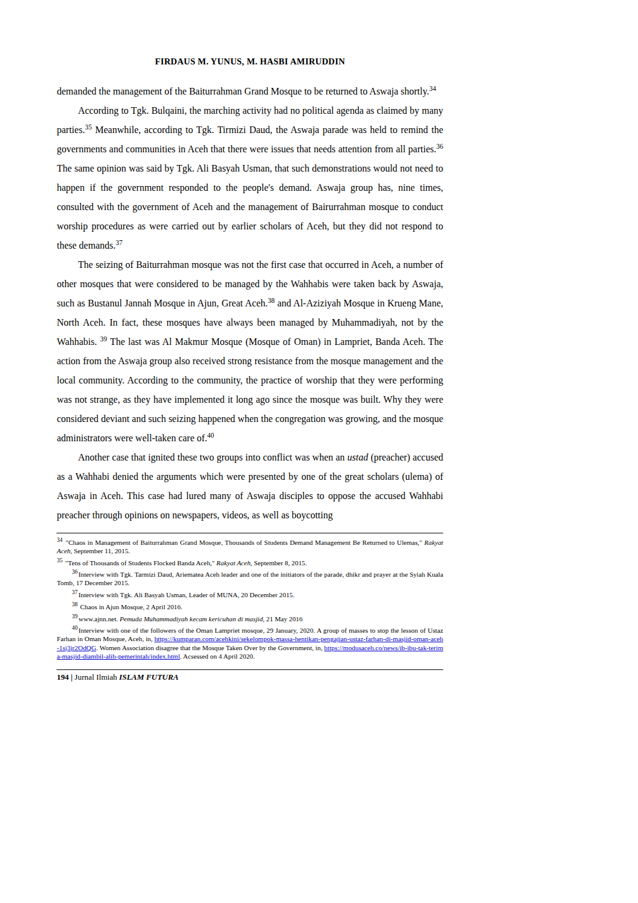FIRDAUS M. YUNUS, M. HASBI AMIRUDDIN
demanded the management of the Baiturrahman Grand Mosque to be returned to Aswaja shortly.34
According to Tgk. Bulqaini, the marching activity had no political agenda as claimed by many parties.35 Meanwhile, according to Tgk. Tirmizi Daud, the Aswaja parade was held to remind the governments and communities in Aceh that there were issues that needs attention from all parties.36 The same opinion was said by Tgk. Ali Basyah Usman, that such demonstrations would not need to happen if the government responded to the people's demand. Aswaja group has, nine times, consulted with the government of Aceh and the management of Bairurrahman mosque to conduct worship procedures as were carried out by earlier scholars of Aceh, but they did not respond to these demands.37
The seizing of Baiturrahman mosque was not the first case that occurred in Aceh, a number of other mosques that were considered to be managed by the Wahhabis were taken back by Aswaja, such as Bustanul Jannah Mosque in Ajun, Great Aceh.38 and Al-Aziziyah Mosque in Krueng Mane, North Aceh. In fact, these mosques have always been managed by Muhammadiyah, not by the Wahhabis. 39 The last was Al Makmur Mosque (Mosque of Oman) in Lampriet, Banda Aceh. The action from the Aswaja group also received strong resistance from the mosque management and the local community. According to the community, the practice of worship that they were performing was not strange, as they have implemented it long ago since the mosque was built. Why they were considered deviant and such seizing happened when the congregation was growing, and the mosque administrators were well-taken care of.40
Another case that ignited these two groups into conflict was when an ustad (preacher) accused as a Wahhabi denied the arguments which were presented by one of the great scholars (ulema) of Aswaja in Aceh. This case had lured many of Aswaja disciples to oppose the accused Wahhabi preacher through opinions on newspapers, videos, as well as boycotting
34 "Chaos in Management of Baiturrahman Grand Mosque, Thousands of Students Demand Management Be Returned to Ulemas," Rakyat Aceh, September 11, 2015.
35 "Tens of Thousands of Students Flocked Banda Aceh," Rakyat Aceh, September 8, 2015.
36 Interview with Tgk. Tarmizi Daud, Ariematea Aceh leader and one of the initiators of the parade, dhikr and prayer at the Syiah Kuala Tomb, 17 December 2015.
37 Interview with Tgk. Ali Basyah Usman, Leader of MUNA, 20 December 2015.
38 Chaos in Ajun Mosque, 2 April 2016.
39www.ajnn.net. Pemuda Muhammadiyah kecam kericuhan di masjid, 21 May 2016
40 Interview with one of the followers of the Oman Lampriet mosque, 29 January, 2020. A group of masses to stop the lesson of Ustaz Farhan in Oman Mosque, Aceh, in, https://kumparan.com/acehkini/sekelompok-massa-hentikan-pengajian-ustaz-farhan-di-masjid-oman-aceh-1sj3jr2OdQG. Women Association disagree that the Mosque Taken Over by the Government, in, https://modusaceh.co/news/ib-ibu-tak-terima-masjid-diambil-alih-pemerintah/index.html. Acsessed on 4 April 2020.
194 | Jurnal Ilmiah ISLAM FUTURA